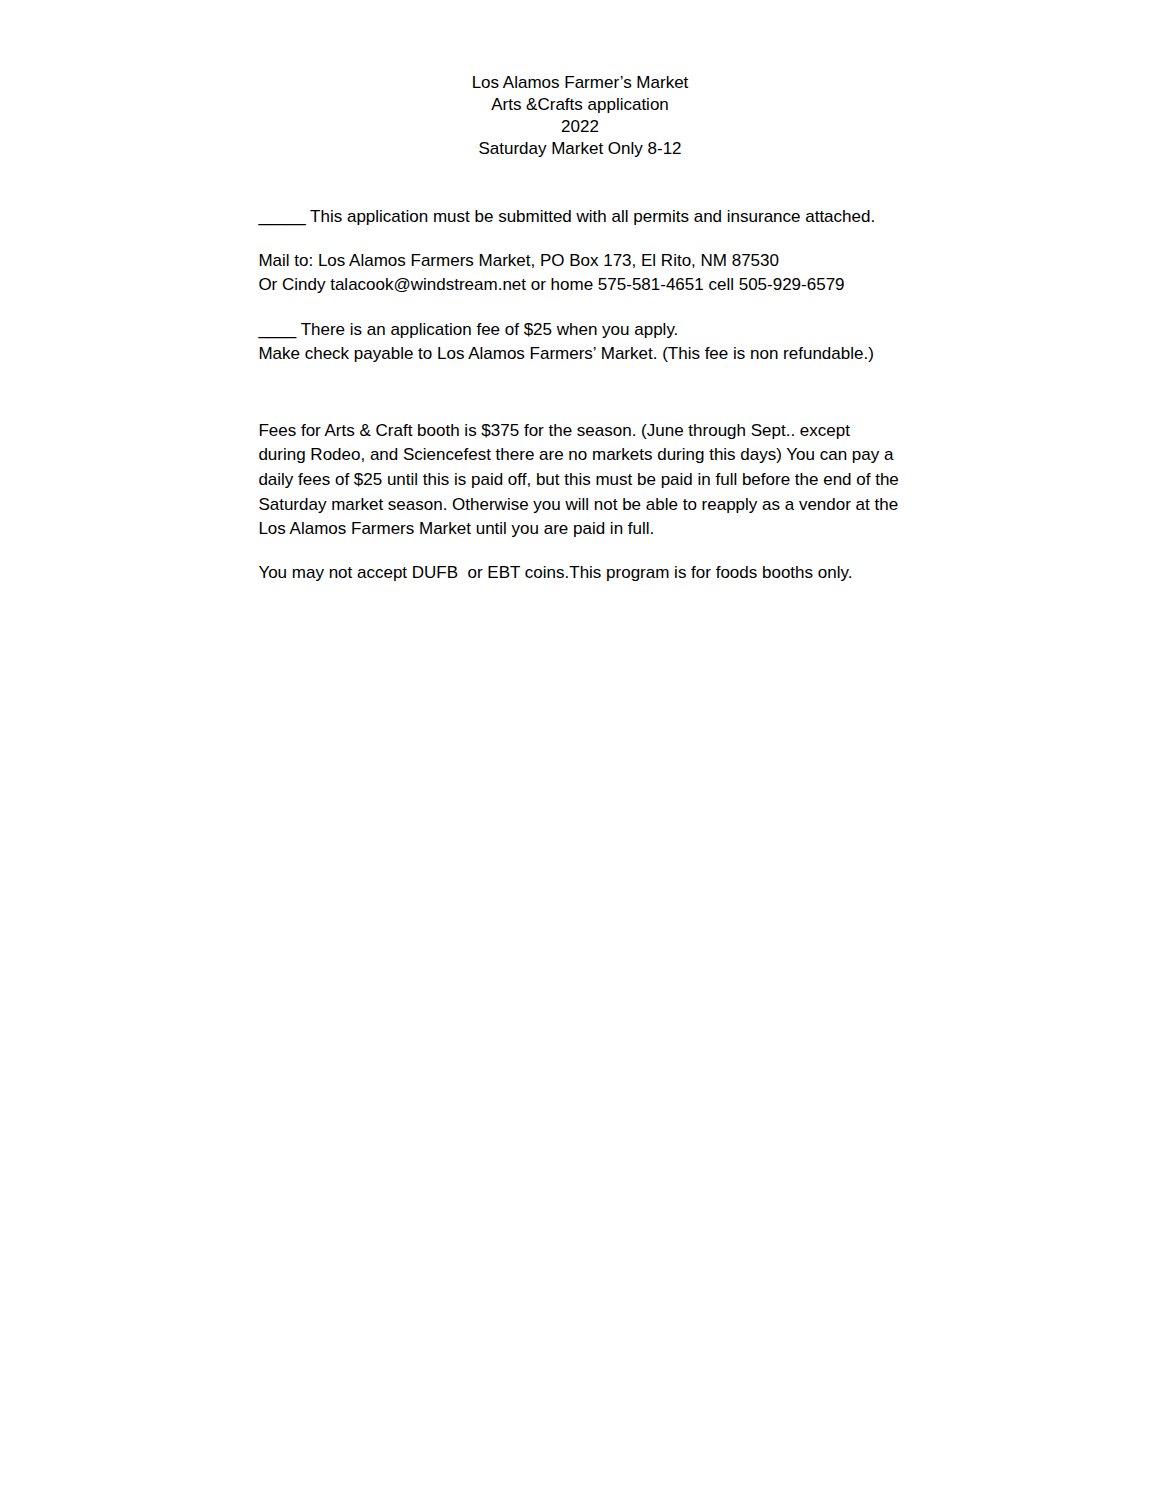Los Alamos Farmer’s Market
Arts &Crafts application
2022
Saturday Market Only 8-12
_____ This application must be submitted with all permits and insurance attached.
Mail to: Los Alamos Farmers Market, PO Box 173, El Rito, NM 87530
Or Cindy talacook@windstream.net or home 575-581-4651 cell 505-929-6579
____ There is an application fee of $25 when you apply.
Make check payable to Los Alamos Farmers’ Market. (This fee is non refundable.)
Fees for Arts & Craft booth is $375 for the season. (June through Sept.. except during Rodeo, and Sciencefest there are no markets during this days) You can pay a daily fees of $25 until this is paid off, but this must be paid in full before the end of the Saturday market season. Otherwise you will not be able to reapply as a vendor at the Los Alamos Farmers Market until you are paid in full.
You may not accept DUFB or EBT coins.This program is for foods booths only.